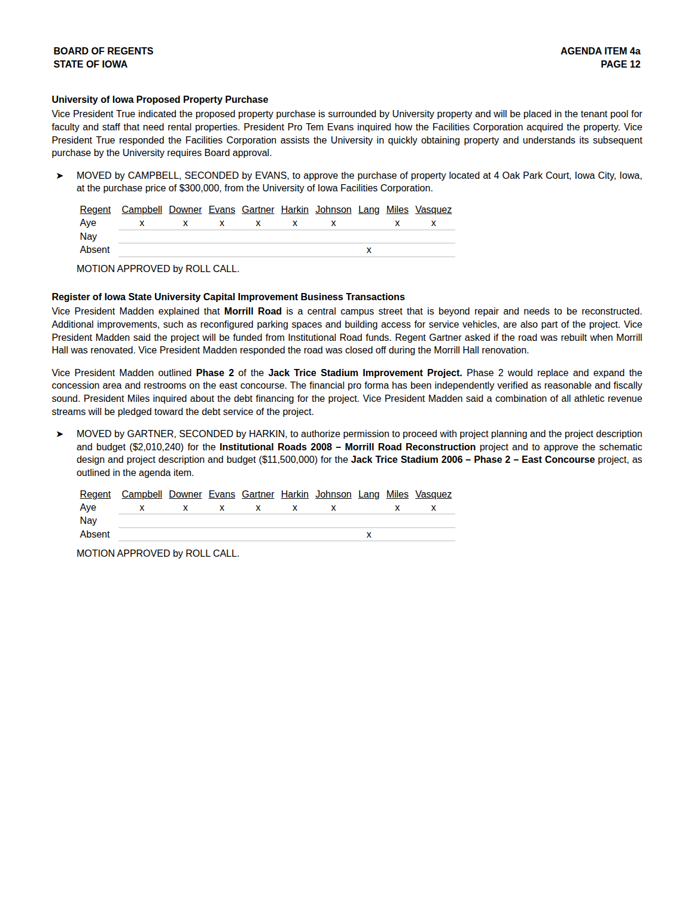| BOARD OF REGENTS STATE OF IOWA | AGENDA ITEM 4a PAGE 12 |
University of Iowa Proposed Property Purchase
Vice President True indicated the proposed property purchase is surrounded by University property and will be placed in the tenant pool for faculty and staff that need rental properties. President Pro Tem Evans inquired how the Facilities Corporation acquired the property. Vice President True responded the Facilities Corporation assists the University in quickly obtaining property and understands its subsequent purchase by the University requires Board approval.
➤
MOVED by CAMPBELL, SECONDED by EVANS, to approve the purchase of property located at 4 Oak Park Court, Iowa City, Iowa, at the purchase price of $300,000, from the University of Iowa Facilities Corporation.
| Regent | Campbell | Downer | Evans | Gartner | Harkin | Johnson | Lang | Miles | Vasquez |
| --- | --- | --- | --- | --- | --- | --- | --- | --- | --- |
| Aye | x | x | x | x | x | x | | x | x |
| Nay | | | | | | | | | |
| Absent | | | | | | | x | | |
MOTION APPROVED by ROLL CALL.
Register of Iowa State University Capital Improvement Business Transactions
Vice President Madden explained that Morrill Road is a central campus street that is beyond repair and needs to be reconstructed. Additional improvements, such as reconfigured parking spaces and building access for service vehicles, are also part of the project. Vice President Madden said the project will be funded from Institutional Road funds. Regent Gartner asked if the road was rebuilt when Morrill Hall was renovated. Vice President Madden responded the road was closed off during the Morrill Hall renovation.
Vice President Madden outlined Phase 2 of the Jack Trice Stadium Improvement Project. Phase 2 would replace and expand the concession area and restrooms on the east concourse. The financial pro forma has been independently verified as reasonable and fiscally sound. President Miles inquired about the debt financing for the project. Vice President Madden said a combination of all athletic revenue streams will be pledged toward the debt service of the project.
➤
MOVED by GARTNER, SECONDED by HARKIN, to authorize permission to proceed with project planning and the project description and budget ($2,010,240) for the Institutional Roads 2008 – Morrill Road Reconstruction project and to approve the schematic design and project description and budget ($11,500,000) for the Jack Trice Stadium 2006 – Phase 2 – East Concourse project, as outlined in the agenda item.
| Regent | Campbell | Downer | Evans | Gartner | Harkin | Johnson | Lang | Miles | Vasquez |
| --- | --- | --- | --- | --- | --- | --- | --- | --- | --- |
| Aye | x | x | x | x | x | x | | x | x |
| Nay | | | | | | | | | |
| Absent | | | | | | | x | | |
MOTION APPROVED by ROLL CALL.